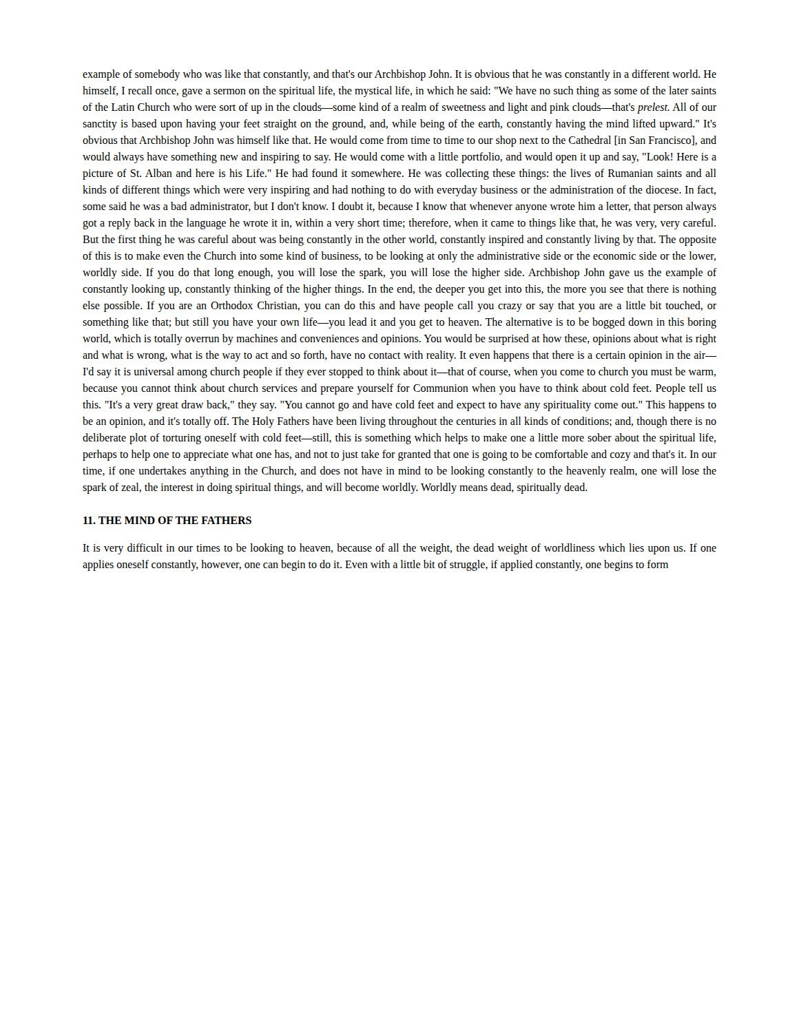example of somebody who was like that constantly, and that's our Archbishop John. It is obvious that he was constantly in a different world. He himself, I recall once, gave a sermon on the spiritual life, the mystical life, in which he said: "We have no such thing as some of the later saints of the Latin Church who were sort of up in the clouds—some kind of a realm of sweetness and light and pink clouds—that's prelest. All of our sanctity is based upon having your feet straight on the ground, and, while being of the earth, constantly having the mind lifted upward." It's obvious that Archbishop John was himself like that. He would come from time to time to our shop next to the Cathedral [in San Francisco], and would always have something new and inspiring to say. He would come with a little portfolio, and would open it up and say, "Look! Here is a picture of St. Alban and here is his Life." He had found it somewhere. He was collecting these things: the lives of Rumanian saints and all kinds of different things which were very inspiring and had nothing to do with everyday business or the administration of the diocese. In fact, some said he was a bad administrator, but I don't know. I doubt it, because I know that whenever anyone wrote him a letter, that person always got a reply back in the language he wrote it in, within a very short time; therefore, when it came to things like that, he was very, very careful. But the first thing he was careful about was being constantly in the other world, constantly inspired and constantly living by that. The opposite of this is to make even the Church into some kind of business, to be looking at only the administrative side or the economic side or the lower, worldly side. If you do that long enough, you will lose the spark, you will lose the higher side. Archbishop John gave us the example of constantly looking up, constantly thinking of the higher things. In the end, the deeper you get into this, the more you see that there is nothing else possible. If you are an Orthodox Christian, you can do this and have people call you crazy or say that you are a little bit touched, or something like that; but still you have your own life—you lead it and you get to heaven. The alternative is to be bogged down in this boring world, which is totally overrun by machines and conveniences and opinions. You would be surprised at how these, opinions about what is right and what is wrong, what is the way to act and so forth, have no contact with reality. It even happens that there is a certain opinion in the air—I'd say it is universal among church people if they ever stopped to think about it—that of course, when you come to church you must be warm, because you cannot think about church services and prepare yourself for Communion when you have to think about cold feet. People tell us this. "It's a very great draw back," they say. "You cannot go and have cold feet and expect to have any spirituality come out." This happens to be an opinion, and it's totally off. The Holy Fathers have been living throughout the centuries in all kinds of conditions; and, though there is no deliberate plot of torturing oneself with cold feet—still, this is something which helps to make one a little more sober about the spiritual life, perhaps to help one to appreciate what one has, and not to just take for granted that one is going to be comfortable and cozy and that's it. In our time, if one undertakes anything in the Church, and does not have in mind to be looking constantly to the heavenly realm, one will lose the spark of zeal, the interest in doing spiritual things, and will become worldly. Worldly means dead, spiritually dead.
11. THE MIND OF THE FATHERS
It is very difficult in our times to be looking to heaven, because of all the weight, the dead weight of worldliness which lies upon us. If one applies oneself constantly, however, one can begin to do it. Even with a little bit of struggle, if applied constantly, one begins to form